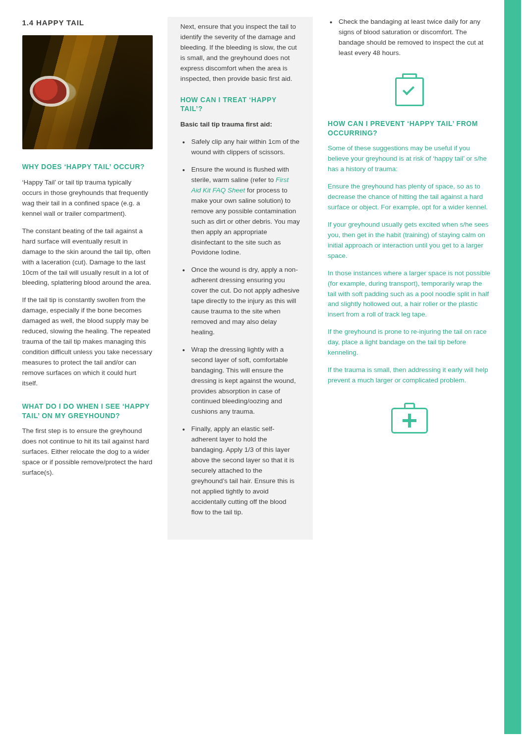1.4 Happy Tail
Why does ‘happy tail’ occur?
‘Happy Tail’ or tail tip trauma typically occurs in those greyhounds that frequently wag their tail in a confined space (e.g. a kennel wall or trailer compartment).
The constant beating of the tail against a hard surface will eventually result in damage to the skin around the tail tip, often with a laceration (cut). Damage to the last 10cm of the tail will usually result in a lot of bleeding, splattering blood around the area.
If the tail tip is constantly swollen from the damage, especially if the bone becomes damaged as well, the blood supply may be reduced, slowing the healing. The repeated trauma of the tail tip makes managing this condition difficult unless you take necessary measures to protect the tail and/or can remove surfaces on which it could hurt itself.
What do I do when I see ‘happy tail’ on my greyhound?
The first step is to ensure the greyhound does not continue to hit its tail against hard surfaces. Either relocate the dog to a wider space or if possible remove/protect the hard surface(s).
Next, ensure that you inspect the tail to identify the severity of the damage and bleeding. If the bleeding is slow, the cut is small, and the greyhound does not express discomfort when the area is inspected, then provide basic first aid.
How can I treat ‘happy tail’?
Basic tail tip trauma first aid:
Safely clip any hair within 1cm of the wound with clippers of scissors.
Ensure the wound is flushed with sterile, warm saline (refer to First Aid Kit FAQ Sheet for process to make your own saline solution) to remove any possible contamination such as dirt or other debris. You may then apply an appropriate disinfectant to the site such as Povidone Iodine.
Once the wound is dry, apply a non-adherent dressing ensuring you cover the cut. Do not apply adhesive tape directly to the injury as this will cause trauma to the site when removed and may also delay healing.
Wrap the dressing lightly with a second layer of soft, comfortable bandaging. This will ensure the dressing is kept against the wound, provides absorption in case of continued bleeding/oozing and cushions any trauma.
Finally, apply an elastic self-adherent layer to hold the bandaging. Apply 1/3 of this layer above the second layer so that it is securely attached to the greyhound’s tail hair. Ensure this is not applied tightly to avoid accidentally cutting off the blood flow to the tail tip.
Check the bandaging at least twice daily for any signs of blood saturation or discomfort. The bandage should be removed to inspect the cut at least every 48 hours.
How can I prevent ‘happy tail’ from occurring?
Some of these suggestions may be useful if you believe your greyhound is at risk of ‘happy tail’ or s/he has a history of trauma:
Ensure the greyhound has plenty of space, so as to decrease the chance of hitting the tail against a hard surface or object. For example, opt for a wider kennel.
If your greyhound usually gets excited when s/he sees you, then get in the habit (training) of staying calm on initial approach or interaction until you get to a larger space.
In those instances where a larger space is not possible (for example, during transport), temporarily wrap the tail with soft padding such as a pool noodle split in half and slightly hollowed out, a hair roller or the plastic insert from a roll of track leg tape.
If the greyhound is prone to re-injuring the tail on race day, place a light bandage on the tail tip before kenneling.
If the trauma is small, then addressing it early will help prevent a much larger or complicated problem.